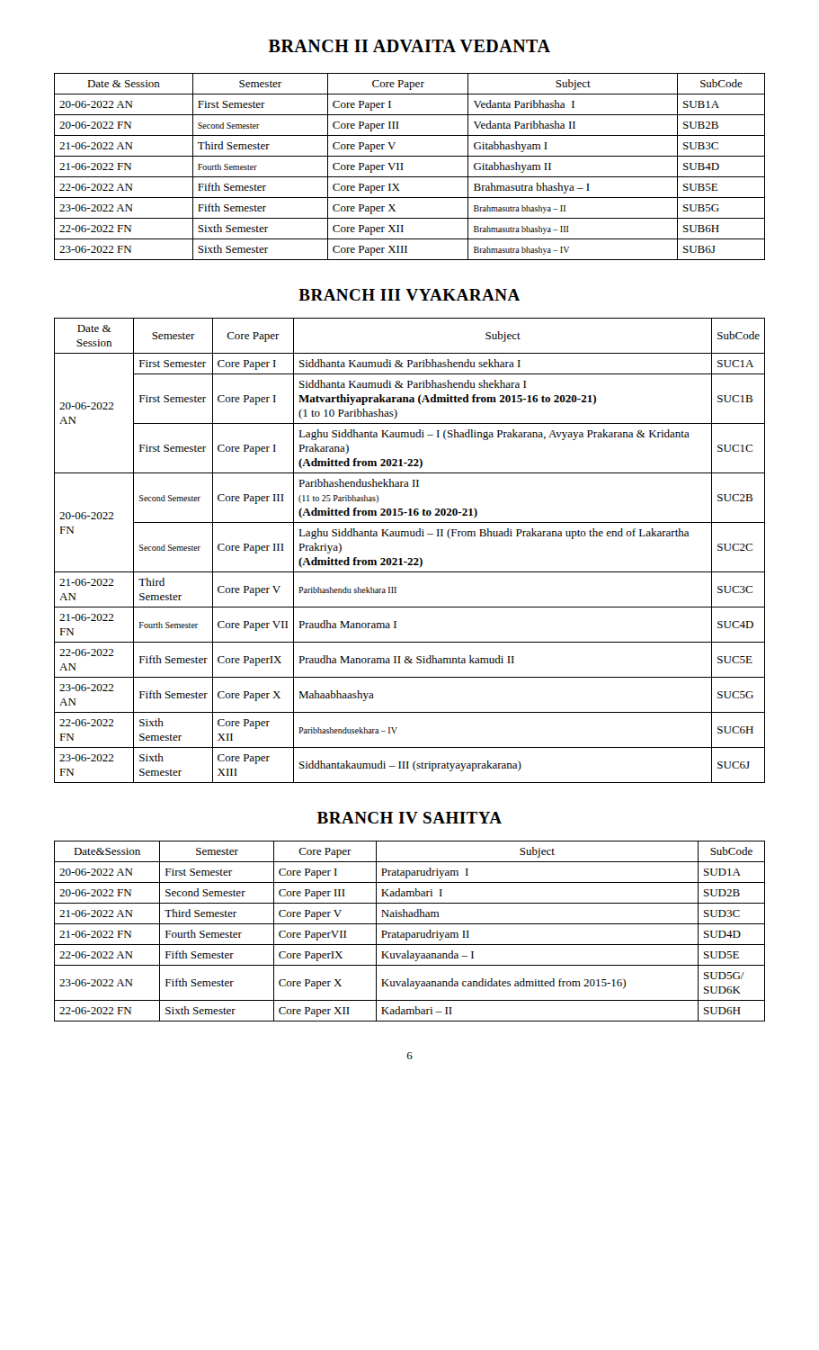BRANCH II ADVAITA VEDANTA
| Date & Session | Semester | Core Paper | Subject | SubCode |
| --- | --- | --- | --- | --- |
| 20-06-2022 AN | First Semester | Core Paper I | Vedanta Paribhasha I | SUB1A |
| 20-06-2022 FN | Second Semester | Core Paper III | Vedanta Paribhasha II | SUB2B |
| 21-06-2022 AN | Third Semester | Core Paper V | Gitabhashyam I | SUB3C |
| 21-06-2022 FN | Fourth Semester | Core Paper VII | Gitabhashyam II | SUB4D |
| 22-06-2022 AN | Fifth Semester | Core Paper IX | Brahmasutra bhashya – I | SUB5E |
| 23-06-2022 AN | Fifth Semester | Core Paper X | Brahmasutra bhashya – II | SUB5G |
| 22-06-2022 FN | Sixth Semester | Core Paper XII | Brahmasutra bhashya – III | SUB6H |
| 23-06-2022 FN | Sixth Semester | Core Paper XIII | Brahmasutra bhashya – IV | SUB6J |
BRANCH III VYAKARANA
| Date & Session | Semester | Core Paper | Subject | SubCode |
| --- | --- | --- | --- | --- |
| 20-06-2022 AN | First Semester | Core Paper I | Siddhanta Kaumudi & Paribhashendu sekhara I | SUC1A |
| First Semester | Core Paper I | Siddhanta Kaumudi & Paribhashendu shekhara I Matvarthiyaprakarana (Admitted from 2015-16 to 2020-21) (1 to 10 Paribhashas) | SUC1B |
| First Semester | Core Paper I | Laghu Siddhanta Kaumudi – I (Shadlinga Prakarana, Avyaya Prakarana & Kridanta Prakarana) (Admitted from 2021-22) | SUC1C |
| 20-06-2022 FN | Second Semester | Core Paper III | Paribhashendushekhara II (11 to 25 Paribhashas) (Admitted from 2015-16 to 2020-21) | SUC2B |
| Second Semester | Core Paper III | Laghu Siddhanta Kaumudi – II (From Bhuadi Prakarana upto the end of Lakarartha Prakriya) (Admitted from 2021-22) | SUC2C |
| 21-06-2022 AN | Third Semester | Core Paper V | Paribhashendu shekhara III | SUC3C |
| 21-06-2022 FN | Fourth Semester | Core Paper VII | Praudha Manorama I | SUC4D |
| 22-06-2022 AN | Fifth Semester | Core PaperIX | Praudha Manorama II & Sidhamnta kamudi II | SUC5E |
| 23-06-2022 AN | Fifth Semester | Core Paper X | Mahaabhaashya | SUC5G |
| 22-06-2022 FN | Sixth Semester | Core Paper XII | Paribhashendusekhara – IV | SUC6H |
| 23-06-2022 FN | Sixth Semester | Core Paper XIII | Siddhantakaumudi – III (stripratyayaprakarana) | SUC6J |
BRANCH IV SAHITYA
| Date&Session | Semester | Core Paper | Subject | SubCode |
| --- | --- | --- | --- | --- |
| 20-06-2022 AN | First Semester | Core Paper I | Prataparudriyam I | SUD1A |
| 20-06-2022 FN | Second Semester | Core Paper III | Kadambari I | SUD2B |
| 21-06-2022 AN | Third Semester | Core Paper V | Naishadham | SUD3C |
| 21-06-2022 FN | Fourth Semester | Core PaperVII | Prataparudriyam II | SUD4D |
| 22-06-2022 AN | Fifth Semester | Core PaperIX | Kuvalayaananda – I | SUD5E |
| 23-06-2022 AN | Fifth Semester | Core Paper X | Kuvalayaananda candidates admitted from 2015-16) | SUD5G/ SUD6K |
| 22-06-2022 FN | Sixth Semester | Core Paper XII | Kadambari – II | SUD6H |
6